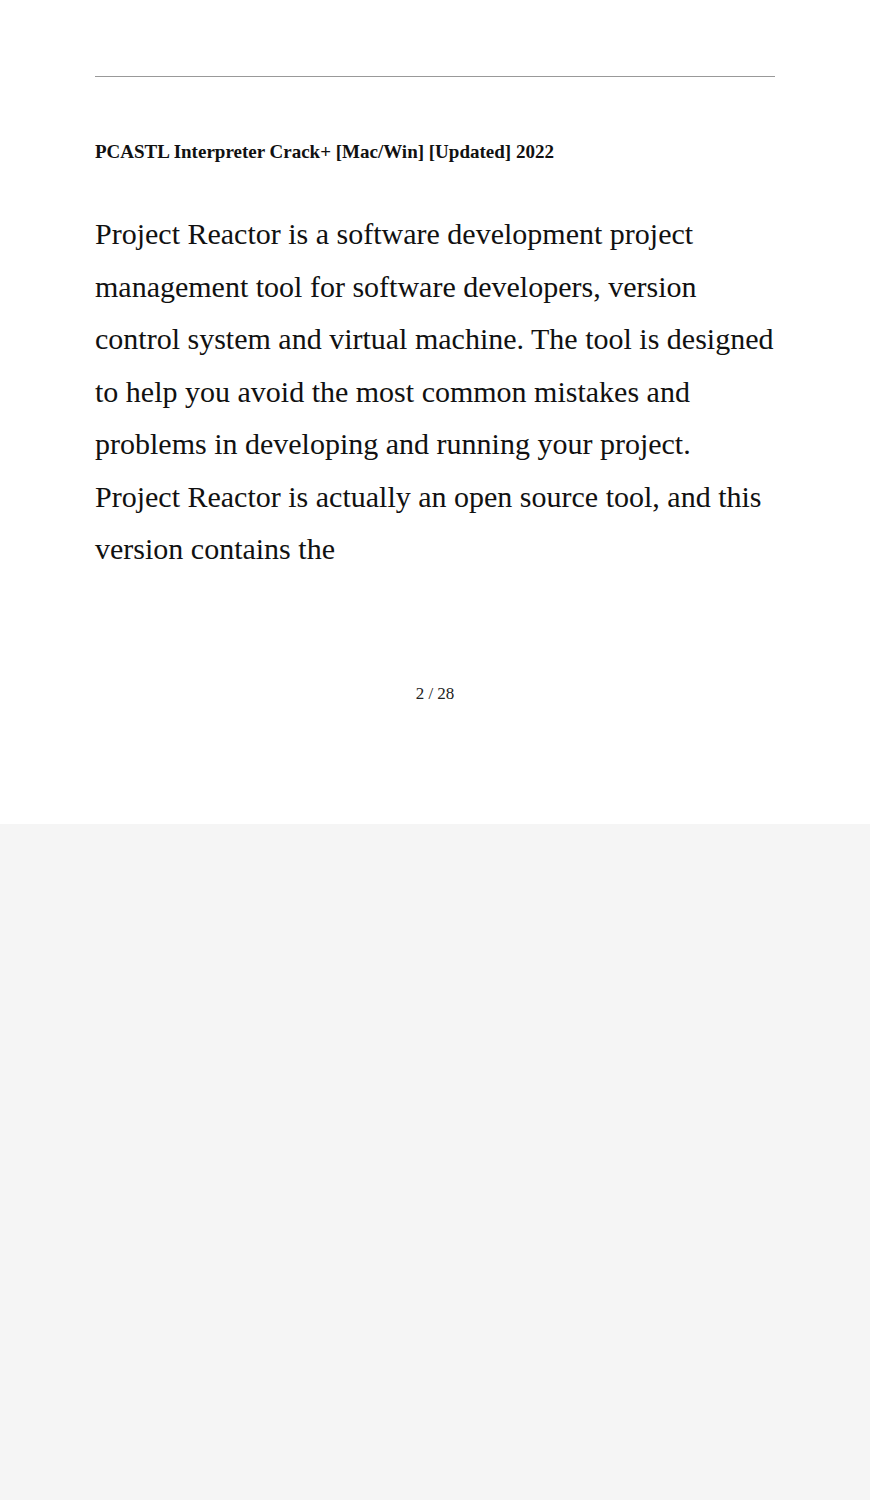PCASTL Interpreter Crack+ [Mac/Win] [Updated] 2022
Project Reactor is a software development project management tool for software developers, version control system and virtual machine. The tool is designed to help you avoid the most common mistakes and problems in developing and running your project. Project Reactor is actually an open source tool, and this version contains the
2 / 28